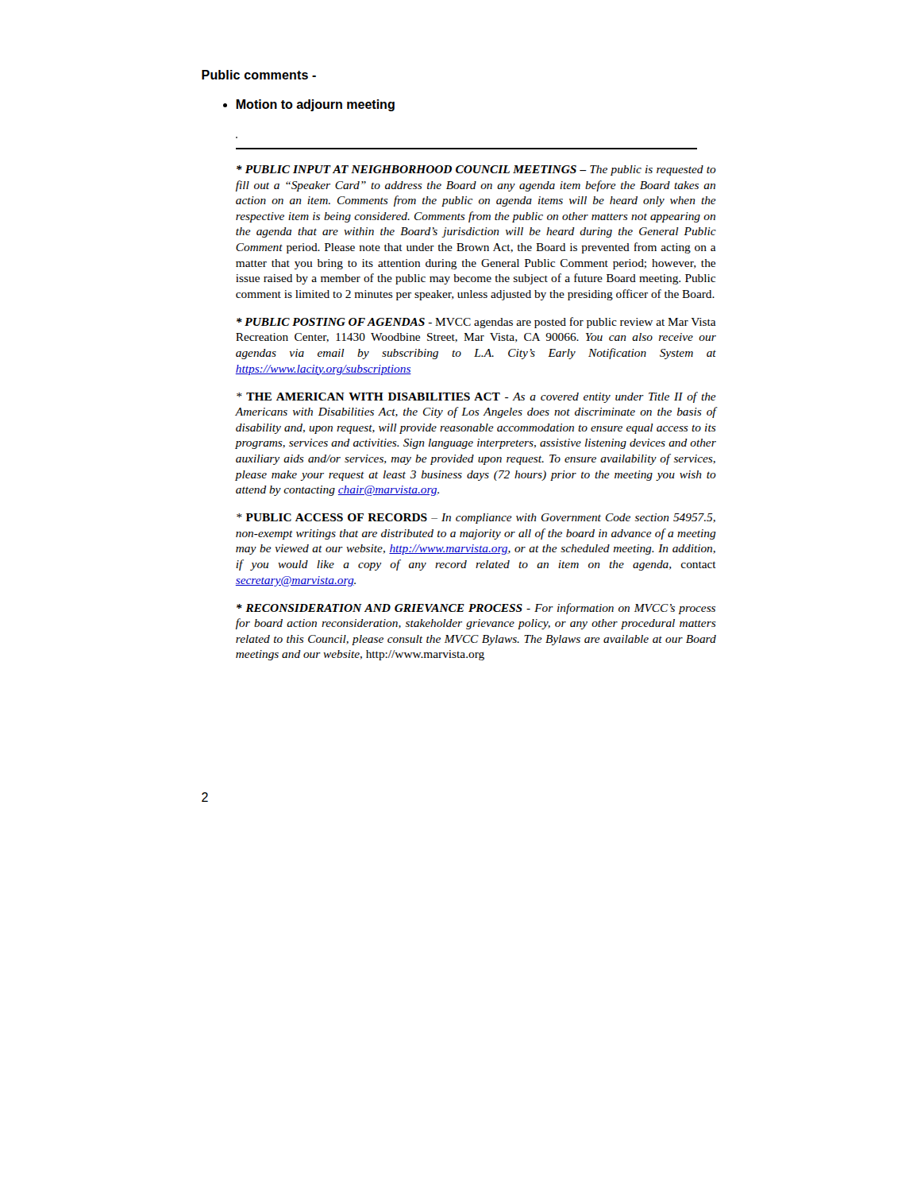Public comments -
Motion to adjourn meeting
* PUBLIC INPUT AT NEIGHBORHOOD COUNCIL MEETINGS – The public is requested to fill out a “Speaker Card” to address the Board on any agenda item before the Board takes an action on an item. Comments from the public on agenda items will be heard only when the respective item is being considered. Comments from the public on other matters not appearing on the agenda that are within the Board’s jurisdiction will be heard during the General Public Comment period. Please note that under the Brown Act, the Board is prevented from acting on a matter that you bring to its attention during the General Public Comment period; however, the issue raised by a member of the public may become the subject of a future Board meeting. Public comment is limited to 2 minutes per speaker, unless adjusted by the presiding officer of the Board.
* PUBLIC POSTING OF AGENDAS - MVCC agendas are posted for public review at Mar Vista Recreation Center, 11430 Woodbine Street, Mar Vista, CA 90066. You can also receive our agendas via email by subscribing to L.A. City’s Early Notification System at https://www.lacity.org/subscriptions
* THE AMERICAN WITH DISABILITIES ACT - As a covered entity under Title II of the Americans with Disabilities Act, the City of Los Angeles does not discriminate on the basis of disability and, upon request, will provide reasonable accommodation to ensure equal access to its programs, services and activities. Sign language interpreters, assistive listening devices and other auxiliary aids and/or services, may be provided upon request. To ensure availability of services, please make your request at least 3 business days (72 hours) prior to the meeting you wish to attend by contacting chair@marvista.org.
* PUBLIC ACCESS OF RECORDS – In compliance with Government Code section 54957.5, non-exempt writings that are distributed to a majority or all of the board in advance of a meeting may be viewed at our website, http://www.marvista.org, or at the scheduled meeting. In addition, if you would like a copy of any record related to an item on the agenda, contact secretary@marvista.org.
* RECONSIDERATION AND GRIEVANCE PROCESS - For information on MVCC’s process for board action reconsideration, stakeholder grievance policy, or any other procedural matters related to this Council, please consult the MVCC Bylaws. The Bylaws are available at our Board meetings and our website, http://www.marvista.org
2